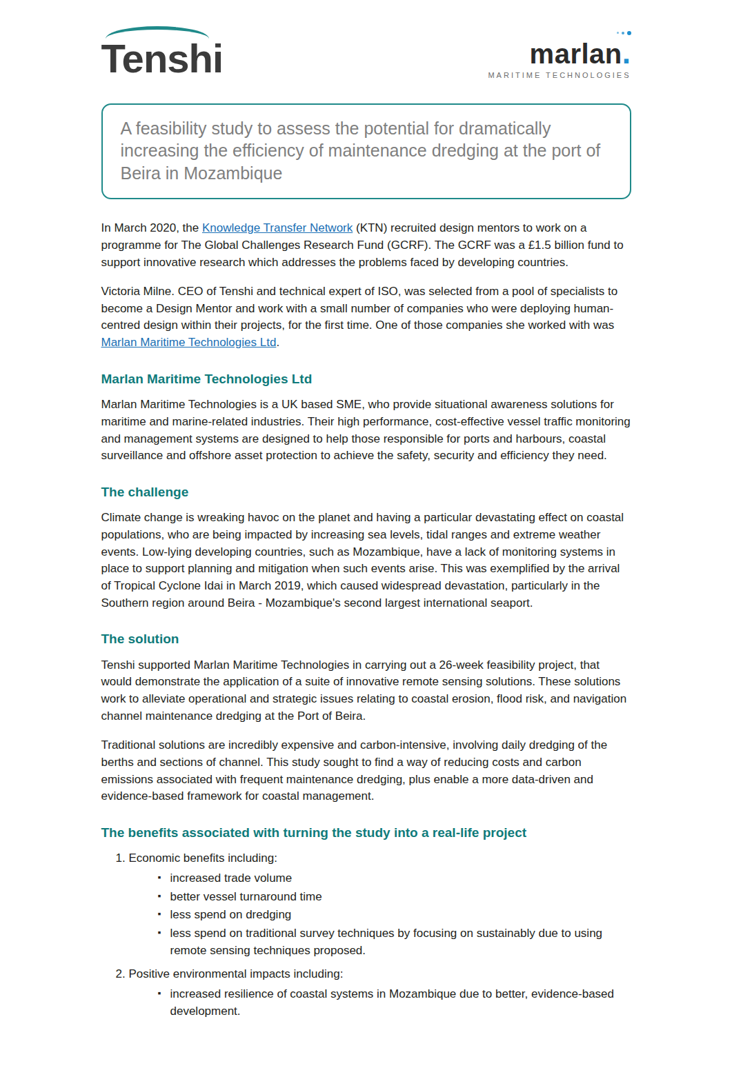Tenshi
marlan.
MARITIME TECHNOLOGIES
A feasibility study to assess the potential for dramatically increasing the efficiency of maintenance dredging at the port of Beira in Mozambique
In March 2020, the Knowledge Transfer Network (KTN) recruited design mentors to work on a programme for The Global Challenges Research Fund (GCRF). The GCRF was a £1.5 billion fund to support innovative research which addresses the problems faced by developing countries.
Victoria Milne. CEO of Tenshi and technical expert of ISO, was selected from a pool of specialists to become a Design Mentor and work with a small number of companies who were deploying human-centred design within their projects, for the first time. One of those companies she worked with was Marlan Maritime Technologies Ltd.
Marlan Maritime Technologies Ltd
Marlan Maritime Technologies is a UK based SME, who provide situational awareness solutions for maritime and marine-related industries. Their high performance, cost-effective vessel traffic monitoring and management systems are designed to help those responsible for ports and harbours, coastal surveillance and offshore asset protection to achieve the safety, security and efficiency they need.
The challenge
Climate change is wreaking havoc on the planet and having a particular devastating effect on coastal populations, who are being impacted by increasing sea levels, tidal ranges and extreme weather events. Low-lying developing countries, such as Mozambique, have a lack of monitoring systems in place to support planning and mitigation when such events arise. This was exemplified by the arrival of Tropical Cyclone Idai in March 2019, which caused widespread devastation, particularly in the Southern region around Beira - Mozambique's second largest international seaport.
The solution
Tenshi supported Marlan Maritime Technologies in carrying out a 26-week feasibility project, that would demonstrate the application of a suite of innovative remote sensing solutions. These solutions work to alleviate operational and strategic issues relating to coastal erosion, flood risk, and navigation channel maintenance dredging at the Port of Beira.
Traditional solutions are incredibly expensive and carbon-intensive, involving daily dredging of the berths and sections of channel. This study sought to find a way of reducing costs and carbon emissions associated with frequent maintenance dredging, plus enable a more data-driven and evidence-based framework for coastal management.
The benefits associated with turning the study into a real-life project
Economic benefits including:
increased trade volume
better vessel turnaround time
less spend on dredging
less spend on traditional survey techniques by focusing on sustainably due to using remote sensing techniques proposed.
Positive environmental impacts including:
increased resilience of coastal systems in Mozambique due to better, evidence-based development.